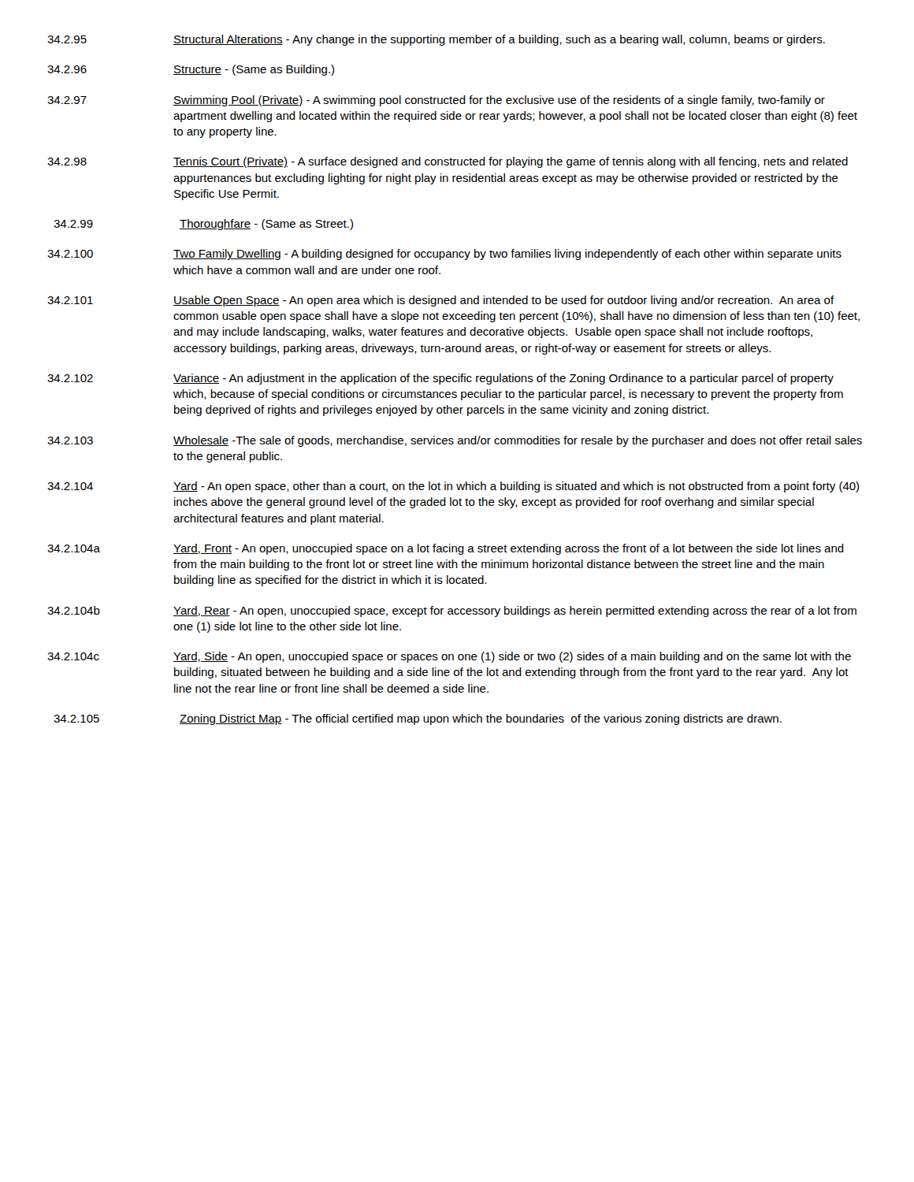34.2.95
Structural Alterations - Any change in the supporting member of a building, such as a bearing wall, column, beams or girders.
34.2.96
Structure - (Same as Building.)
34.2.97
Swimming Pool (Private) - A swimming pool constructed for the exclusive use of the residents of a single family, two-family or apartment dwelling and located within the required side or rear yards; however, a pool shall not be located closer than eight (8) feet to any property line.
34.2.98
Tennis Court (Private) - A surface designed and constructed for playing the game of tennis along with all fencing, nets and related appurtenances but excluding lighting for night play in residential areas except as may be otherwise provided or restricted by the Specific Use Permit.
34.2.99
Thoroughfare - (Same as Street.)
34.2.100
Two Family Dwelling - A building designed for occupancy by two families living independently of each other within separate units which have a common wall and are under one roof.
34.2.101
Usable Open Space - An open area which is designed and intended to be used for outdoor living and/or recreation. An area of common usable open space shall have a slope not exceeding ten percent (10%), shall have no dimension of less than ten (10) feet, and may include landscaping, walks, water features and decorative objects. Usable open space shall not include rooftops, accessory buildings, parking areas, driveways, turn-around areas, or right-of-way or easement for streets or alleys.
34.2.102
Variance - An adjustment in the application of the specific regulations of the Zoning Ordinance to a particular parcel of property which, because of special conditions or circumstances peculiar to the particular parcel, is necessary to prevent the property from being deprived of rights and privileges enjoyed by other parcels in the same vicinity and zoning district.
34.2.103
Wholesale -The sale of goods, merchandise, services and/or commodities for resale by the purchaser and does not offer retail sales to the general public.
34.2.104
Yard - An open space, other than a court, on the lot in which a building is situated and which is not obstructed from a point forty (40) inches above the general ground level of the graded lot to the sky, except as provided for roof overhang and similar special architectural features and plant material.
34.2.104a
Yard, Front - An open, unoccupied space on a lot facing a street extending across the front of a lot between the side lot lines and from the main building to the front lot or street line with the minimum horizontal distance between the street line and the main building line as specified for the district in which it is located.
34.2.104b
Yard, Rear - An open, unoccupied space, except for accessory buildings as herein permitted extending across the rear of a lot from one (1) side lot line to the other side lot line.
34.2.104c
Yard, Side - An open, unoccupied space or spaces on one (1) side or two (2) sides of a main building and on the same lot with the building, situated between he building and a side line of the lot and extending through from the front yard to the rear yard. Any lot line not the rear line or front line shall be deemed a side line.
34.2.105
Zoning District Map - The official certified map upon which the boundaries of the various zoning districts are drawn.